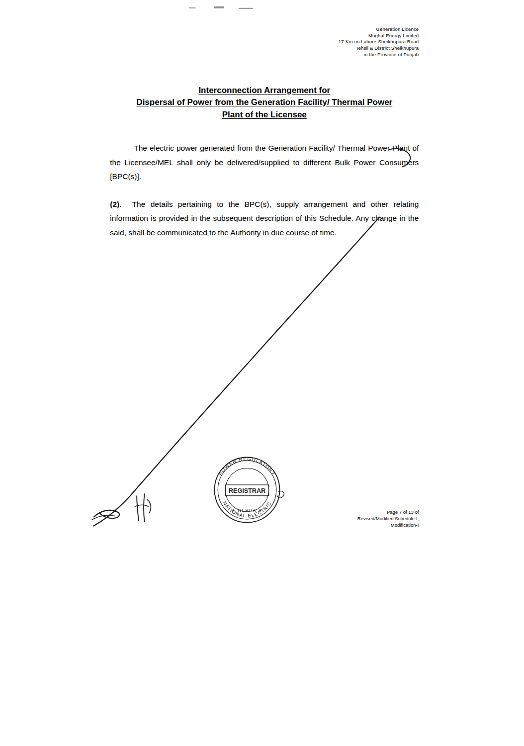Generation Licence
Mughal Energy Limited
17-Km on Lahore-Sheikhupura Road
Tehsil & District Sheikhupura
in the Province of Punjab
Interconnection Arrangement for Dispersal of Power from the Generation Facility/ Thermal Power Plant of the Licensee
The electric power generated from the Generation Facility/ Thermal Power Plant of the Licensee/MEL shall only be delivered/supplied to different Bulk Power Consumers [BPC(s)].
(2). The details pertaining to the BPC(s), supply arrangement and other relating information is provided in the subsequent description of this Schedule. Any change in the said, shall be communicated to the Authority in due course of time.
POWER REGULATORY NATIONAL ELECTRIC REGISTRAR ★ NEPRA ★
Page 7 of 13 of
Revised/Modified Schedule-I;
Modification-I